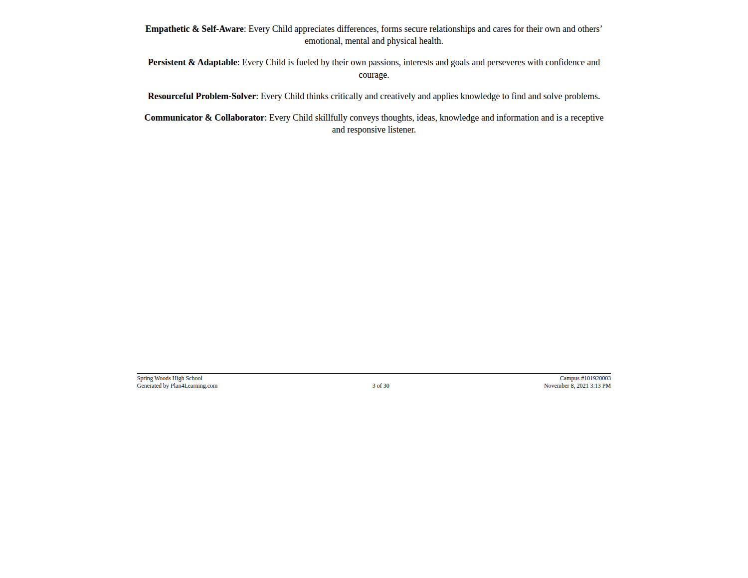Empathetic & Self-Aware: Every Child appreciates differences, forms secure relationships and cares for their own and others’ emotional, mental and physical health.
Persistent & Adaptable: Every Child is fueled by their own passions, interests and goals and perseveres with confidence and courage.
Resourceful Problem-Solver: Every Child thinks critically and creatively and applies knowledge to find and solve problems.
Communicator & Collaborator: Every Child skillfully conveys thoughts, ideas, knowledge and information and is a receptive and responsive listener.
Spring Woods High School
Generated by Plan4Learning.com
3 of 30
Campus #101920003
November 8, 2021 3:13 PM